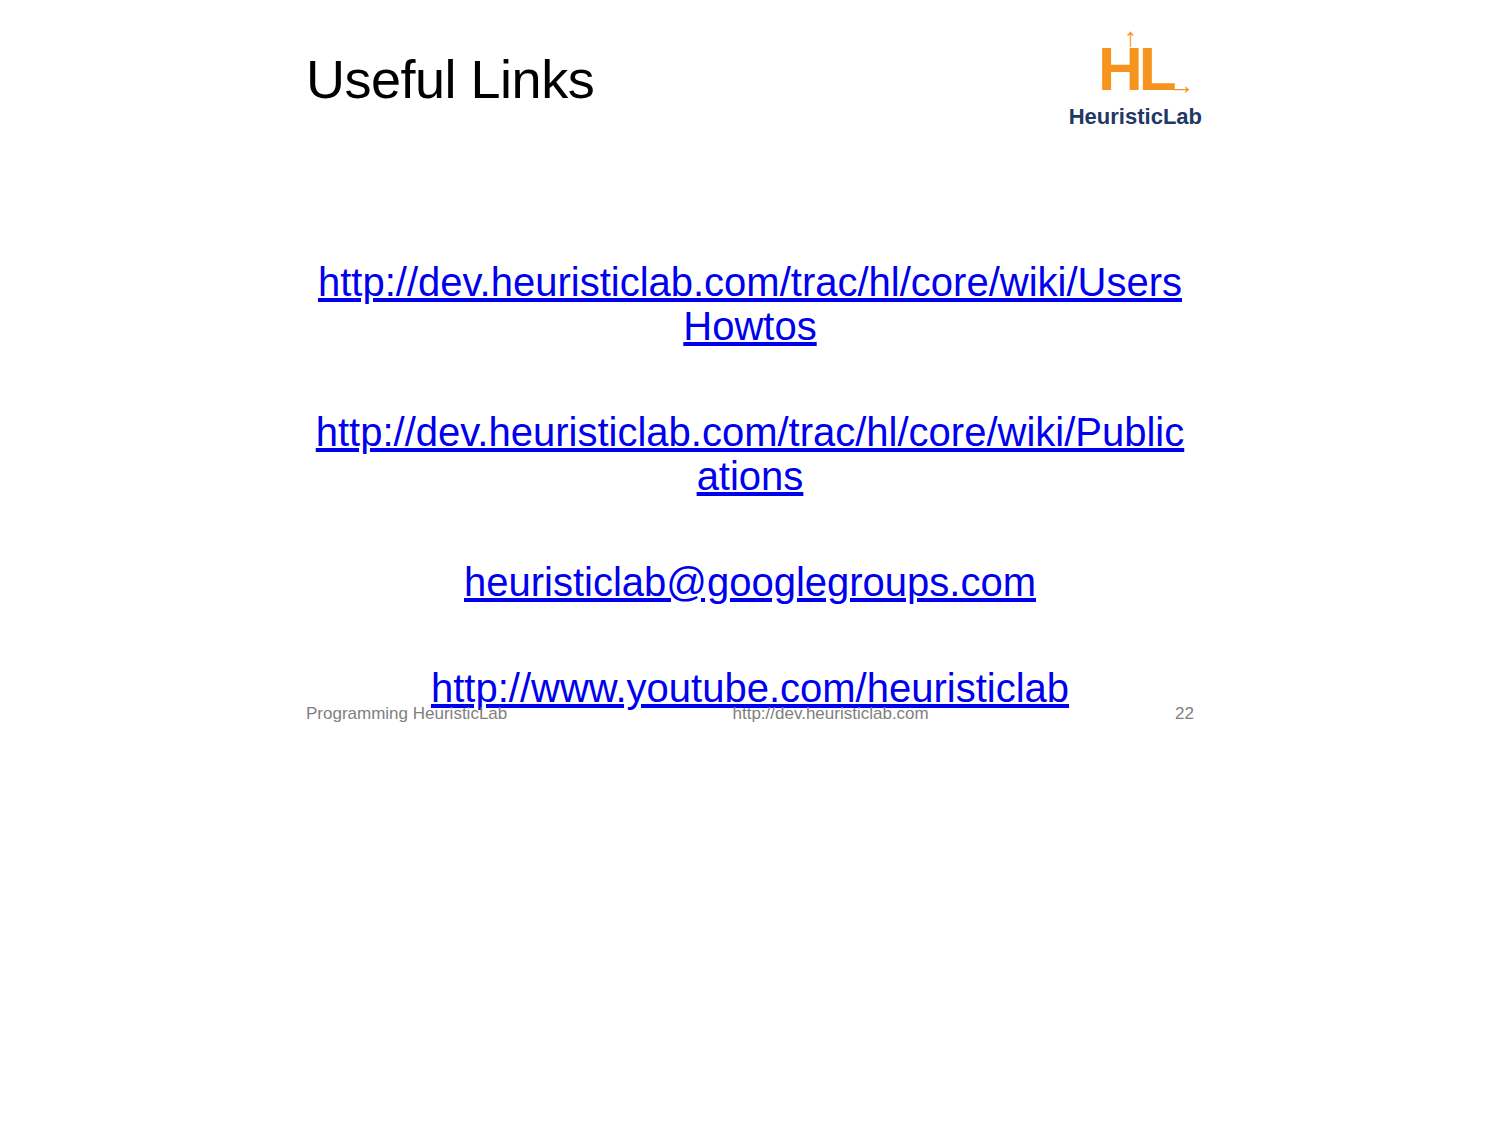Useful Links
H↑L→
HeuristicLab
http://dev.heuristiclab.com/trac/hl/core/wiki/UsersHowtos
http://dev.heuristiclab.com/trac/hl/core/wiki/Publications
heuristiclab@googlegroups.com
http://www.youtube.com/heuristiclab
Programming HeuristicLab
http://dev.heuristiclab.com
22